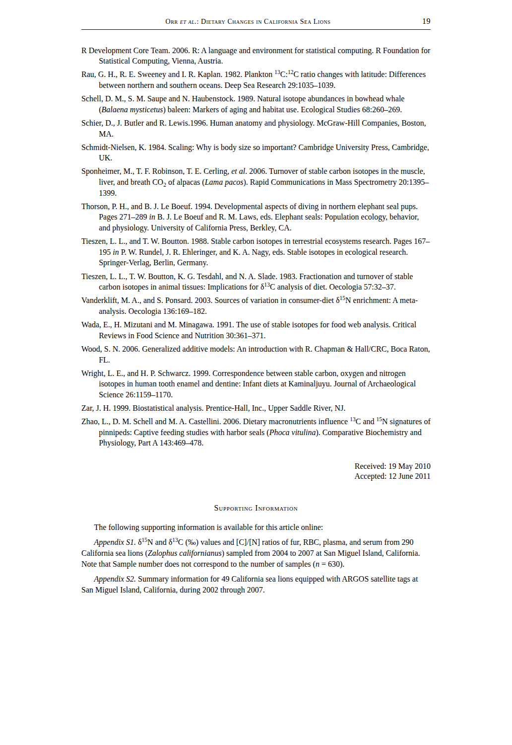Orr et al.: Dietary Changes in California Sea Lions 19
R Development Core Team. 2006. R: A language and environment for statistical computing. R Foundation for Statistical Computing, Vienna, Austria.
Rau, G. H., R. E. Sweeney and I. R. Kaplan. 1982. Plankton 13C:12C ratio changes with latitude: Differences between northern and southern oceans. Deep Sea Research 29:1035–1039.
Schell, D. M., S. M. Saupe and N. Haubenstock. 1989. Natural isotope abundances in bowhead whale (Balaena mysticetus) baleen: Markers of aging and habitat use. Ecological Studies 68:260–269.
Schier, D., J. Butler and R. Lewis.1996. Human anatomy and physiology. McGraw-Hill Companies, Boston, MA.
Schmidt-Nielsen, K. 1984. Scaling: Why is body size so important? Cambridge University Press, Cambridge, UK.
Sponheimer, M., T. F. Robinson, T. E. Cerling, et al. 2006. Turnover of stable carbon isotopes in the muscle, liver, and breath CO2 of alpacas (Lama pacos). Rapid Communications in Mass Spectrometry 20:1395–1399.
Thorson, P. H., and B. J. Le Boeuf. 1994. Developmental aspects of diving in northern elephant seal pups. Pages 271–289 in B. J. Le Boeuf and R. M. Laws, eds. Elephant seals: Population ecology, behavior, and physiology. University of California Press, Berkley, CA.
Tieszen, L. L., and T. W. Boutton. 1988. Stable carbon isotopes in terrestrial ecosystems research. Pages 167–195 in P. W. Rundel, J. R. Ehleringer, and K. A. Nagy, eds. Stable isotopes in ecological research. Springer-Verlag, Berlin, Germany.
Tieszen, L. L., T. W. Boutton, K. G. Tesdahl, and N. A. Slade. 1983. Fractionation and turnover of stable carbon isotopes in animal tissues: Implications for δ13C analysis of diet. Oecologia 57:32–37.
Vanderklift, M. A., and S. Ponsard. 2003. Sources of variation in consumer-diet δ15N enrichment: A meta-analysis. Oecologia 136:169–182.
Wada, E., H. Mizutani and M. Minagawa. 1991. The use of stable isotopes for food web analysis. Critical Reviews in Food Science and Nutrition 30:361–371.
Wood, S. N. 2006. Generalized additive models: An introduction with R. Chapman & Hall/CRC, Boca Raton, FL.
Wright, L. E., and H. P. Schwarcz. 1999. Correspondence between stable carbon, oxygen and nitrogen isotopes in human tooth enamel and dentine: Infant diets at Kaminaljuyu. Journal of Archaeological Science 26:1159–1170.
Zar, J. H. 1999. Biostatistical analysis. Prentice-Hall, Inc., Upper Saddle River, NJ.
Zhao, L., D. M. Schell and M. A. Castellini. 2006. Dietary macronutrients influence 13C and 15N signatures of pinnipeds: Captive feeding studies with harbor seals (Phoca vitulina). Comparative Biochemistry and Physiology, Part A 143:469–478.
Received: 19 May 2010
Accepted: 12 June 2011
Supporting Information
The following supporting information is available for this article online:
Appendix S1. δ15N and δ13C (‰) values and [C]/[N] ratios of fur, RBC, plasma, and serum from 290 California sea lions (Zalophus californianus) sampled from 2004 to 2007 at San Miguel Island, California. Note that Sample number does not correspond to the number of samples (n = 630).
Appendix S2. Summary information for 49 California sea lions equipped with ARGOS satellite tags at San Miguel Island, California, during 2002 through 2007.